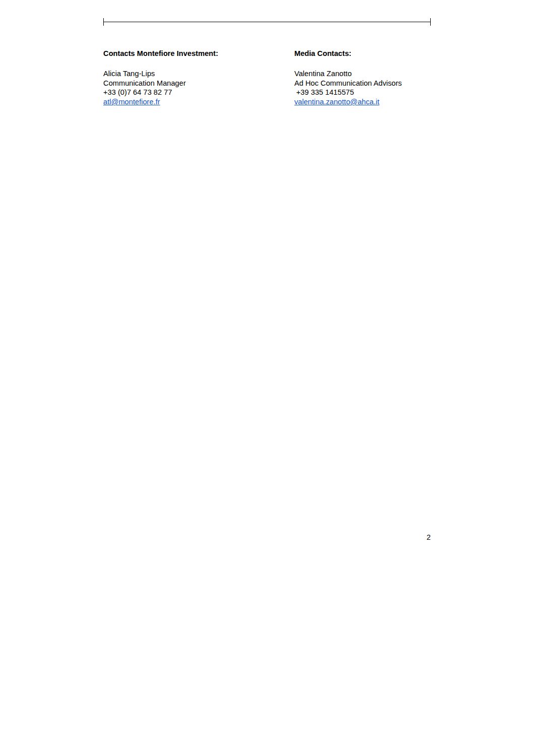Contacts Montefiore Investment:
Alicia Tang-Lips
Communication Manager
+33 (0)7 64 73 82 77
atl@montefiore.fr
Media Contacts:
Valentina Zanotto
Ad Hoc Communication Advisors
+39 335 1415575
valentina.zanotto@ahca.it
2